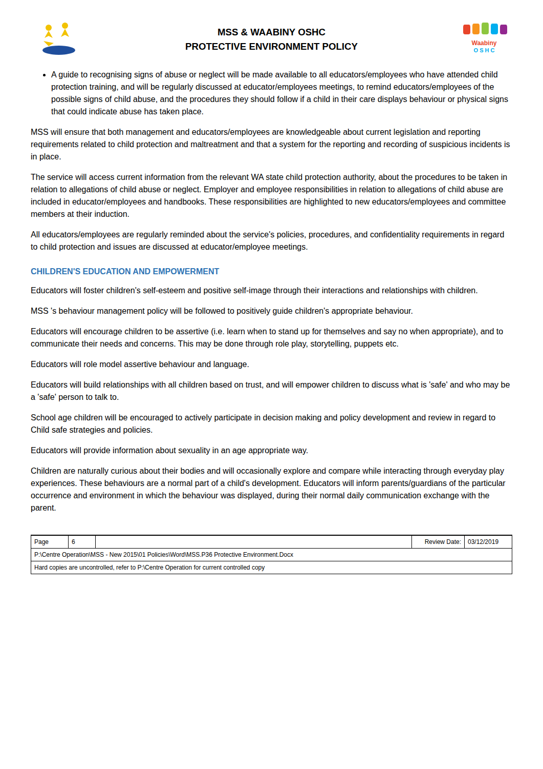MSS & WAABINY OSHC
PROTECTIVE ENVIRONMENT POLICY
Waabiny O S H C
A guide to recognising signs of abuse or neglect will be made available to all educators/employees who have attended child protection training, and will be regularly discussed at educator/employees meetings, to remind educators/employees of the possible signs of child abuse, and the procedures they should follow if a child in their care displays behaviour or physical signs that could indicate abuse has taken place.
MSS will ensure that both management and educators/employees are knowledgeable about current legislation and reporting requirements related to child protection and maltreatment and that a system for the reporting and recording of suspicious incidents is in place.
The service will access current information from the relevant WA state child protection authority, about the procedures to be taken in relation to allegations of child abuse or neglect. Employer and employee responsibilities in relation to allegations of child abuse are included in educator/employees and handbooks. These responsibilities are highlighted to new educators/employees and committee members at their induction.
All educators/employees are regularly reminded about the service's policies, procedures, and confidentiality requirements in regard to child protection and issues are discussed at educator/employee meetings.
Children's Education and Empowerment
Educators will foster children's self-esteem and positive self-image through their interactions and relationships with children.
MSS 's behaviour management policy will be followed to positively guide children's appropriate behaviour.
Educators will encourage children to be assertive (i.e. learn when to stand up for themselves and say no when appropriate), and to communicate their needs and concerns. This may be done through role play, storytelling, puppets etc.
Educators will role model assertive behaviour and language.
Educators will build relationships with all children based on trust, and will empower children to discuss what is 'safe' and who may be a 'safe' person to talk to.
School age children will be encouraged to actively participate in decision making and policy development and review in regard to Child safe strategies and policies.
Educators will provide information about sexuality in an age appropriate way.
Children are naturally curious about their bodies and will occasionally explore and compare while interacting through everyday play experiences. These behaviours are a normal part of a child's development. Educators will inform parents/guardians of the particular occurrence and environment in which the behaviour was displayed, during their normal daily communication exchange with the parent.
| Page | 6 | | Review Date: | 03/12/2019 |
| P:\Centre Operation\MSS - New 2015\01 Policies\Word\MSS.P36 Protective Environment.Docx |
| Hard copies are uncontrolled, refer to P:\Centre Operation for current controlled copy |